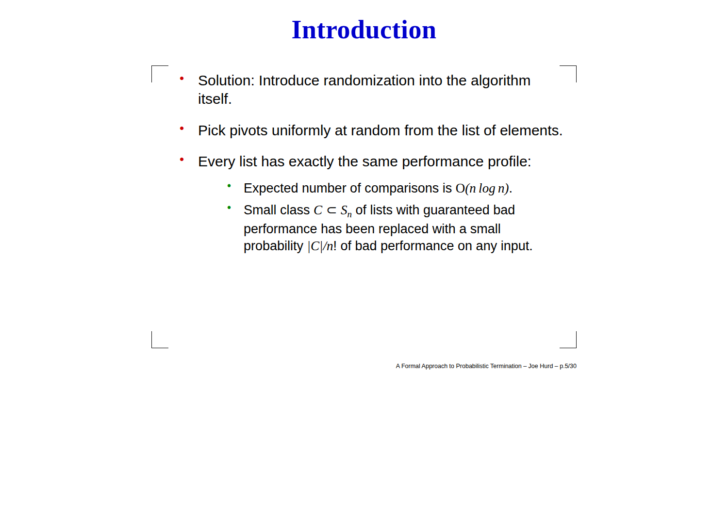Introduction
Solution: Introduce randomization into the algorithm itself.
Pick pivots uniformly at random from the list of elements.
Every list has exactly the same performance profile:
Expected number of comparisons is O(n log n).
Small class C ⊂ Sn of lists with guaranteed bad performance has been replaced with a small probability |C|/n! of bad performance on any input.
A Formal Approach to Probabilistic Termination – Joe Hurd – p.5/30